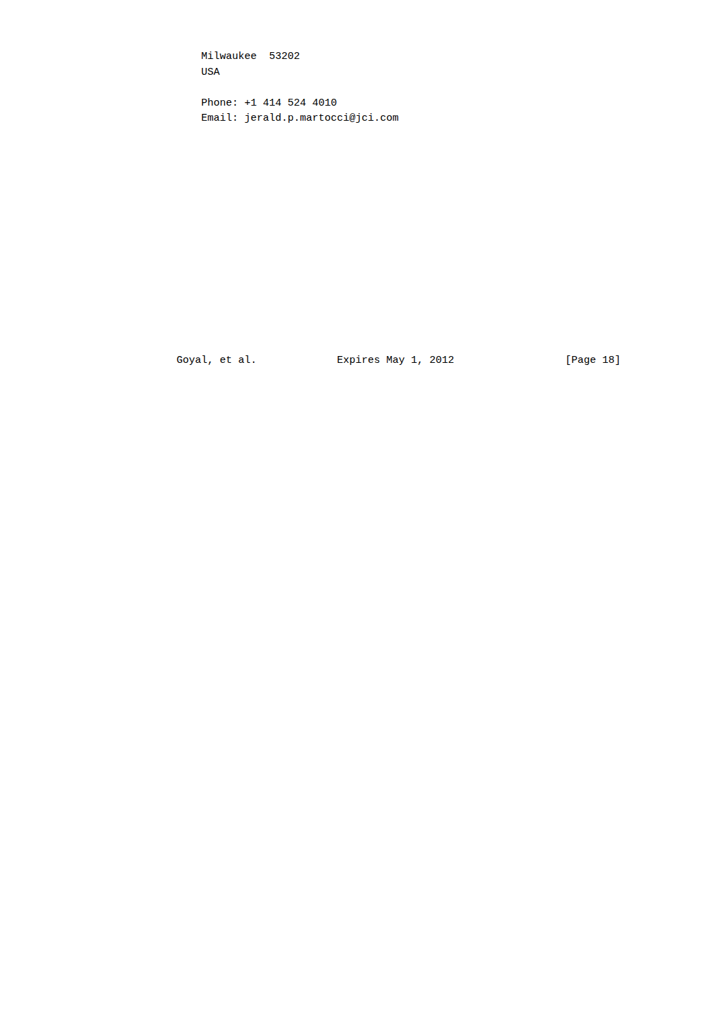Milwaukee  53202
    USA

    Phone: +1 414 524 4010
    Email: jerald.p.martocci@jci.com
Goyal, et al.             Expires May 1, 2012                  [Page 18]